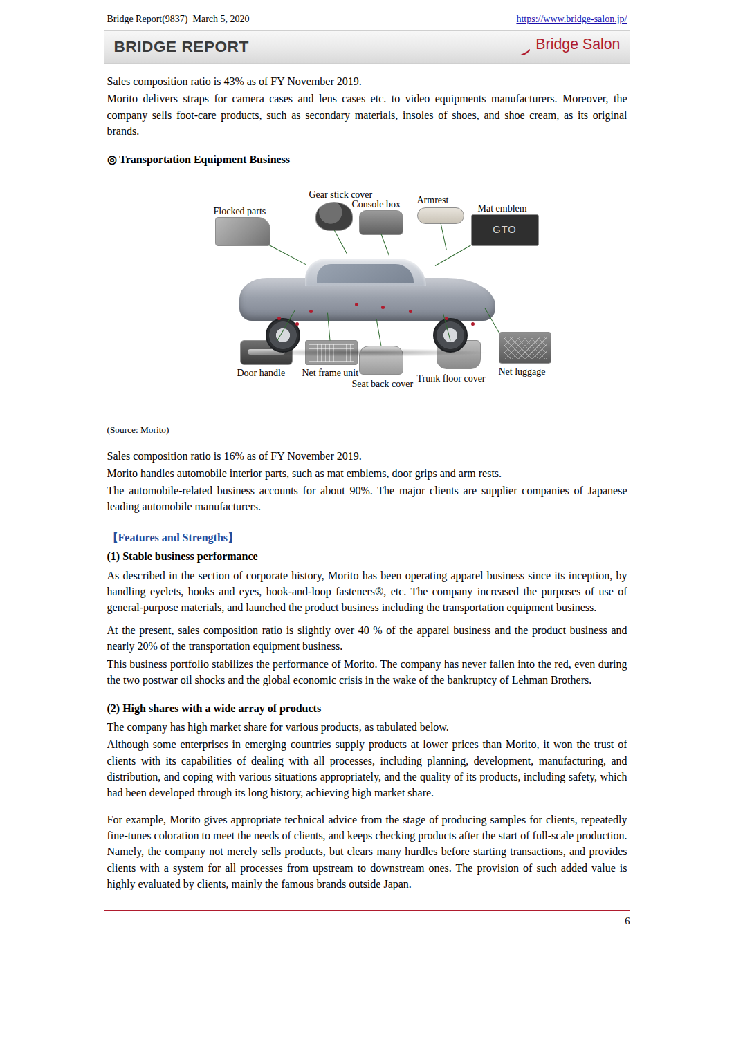Bridge Report(9837) March 5, 2020 https://www.bridge-salon.jp/
BRIDGE REPORT
Bridge Salon
Sales composition ratio is 43% as of FY November 2019.
Morito delivers straps for camera cases and lens cases etc. to video equipments manufacturers. Moreover, the company sells foot-care products, such as secondary materials, insoles of shoes, and shoe cream, as its original brands.
◎ Transportation Equipment Business
Flocked parts
Gear stick cover
Console box
Armrest
Mat emblem
Net luggage
Trunk floor cover
Seat back cover
Net frame unit
Door handle
(Source: Morito)
Sales composition ratio is 16% as of FY November 2019.
Morito handles automobile interior parts, such as mat emblems, door grips and arm rests.
The automobile-related business accounts for about 90%. The major clients are supplier companies of Japanese leading automobile manufacturers.
【Features and Strengths】
(1) Stable business performance
As described in the section of corporate history, Morito has been operating apparel business since its inception, by handling eyelets, hooks and eyes, hook-and-loop fasteners®, etc. The company increased the purposes of use of general-purpose materials, and launched the product business including the transportation equipment business.
At the present, sales composition ratio is slightly over 40 % of the apparel business and the product business and nearly 20% of the transportation equipment business.
This business portfolio stabilizes the performance of Morito. The company has never fallen into the red, even during the two postwar oil shocks and the global economic crisis in the wake of the bankruptcy of Lehman Brothers.
(2) High shares with a wide array of products
The company has high market share for various products, as tabulated below.
Although some enterprises in emerging countries supply products at lower prices than Morito, it won the trust of clients with its capabilities of dealing with all processes, including planning, development, manufacturing, and distribution, and coping with various situations appropriately, and the quality of its products, including safety, which had been developed through its long history, achieving high market share.
For example, Morito gives appropriate technical advice from the stage of producing samples for clients, repeatedly fine-tunes coloration to meet the needs of clients, and keeps checking products after the start of full-scale production. Namely, the company not merely sells products, but clears many hurdles before starting transactions, and provides clients with a system for all processes from upstream to downstream ones. The provision of such added value is highly evaluated by clients, mainly the famous brands outside Japan.
6